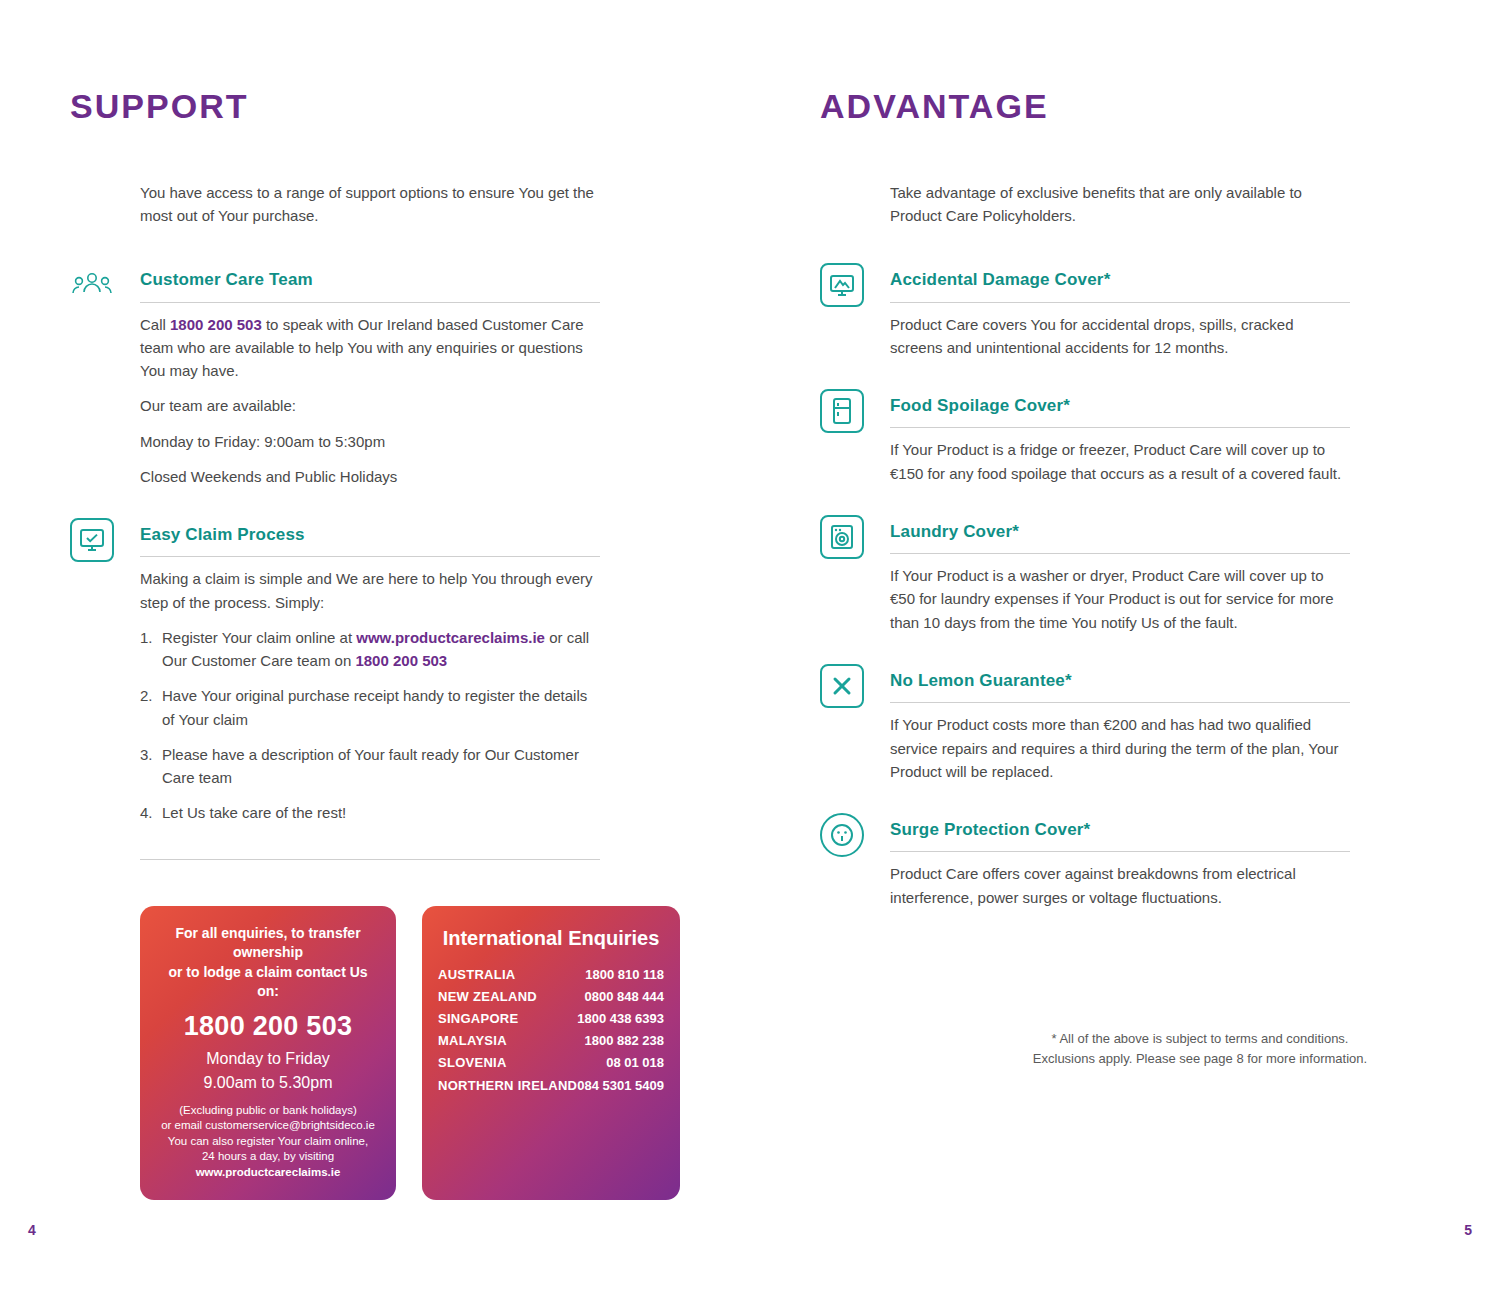SUPPORT
You have access to a range of support options to ensure You get the most out of Your purchase.
Customer Care Team
Call 1800 200 503 to speak with Our Ireland based Customer Care team who are available to help You with any enquiries or questions You may have.
Our team are available:
Monday to Friday: 9:00am to 5:30pm
Closed Weekends and Public Holidays
Easy Claim Process
Making a claim is simple and We are here to help You through every step of the process. Simply:
Register Your claim online at www.productcareclaims.ie or call Our Customer Care team on 1800 200 503
Have Your original purchase receipt handy to register the details of Your claim
Please have a description of Your fault ready for Our Customer Care team
Let Us take care of the rest!
For all enquiries, to transfer ownership
or to lodge a claim contact Us on:
1800 200 503
Monday to Friday
9.00am to 5.30pm
(Excluding public or bank holidays)
or email customerservice@brightsideco.ie
You can also register Your claim online,
24 hours a day, by visiting
www.productcareclaims.ie
International Enquiries
| AUSTRALIA | 1800 810 118 |
| NEW ZEALAND | 0800 848 444 |
| SINGAPORE | 1800 438 6393 |
| MALAYSIA | 1800 882 238 |
| SLOVENIA | 08 01 018 |
| NORTHERN IRELAND | 084 5301 5409 |
4
ADVANTAGE
Take advantage of exclusive benefits that are only available to Product Care Policyholders.
Accidental Damage Cover*
Product Care covers You for accidental drops, spills, cracked screens and unintentional accidents for 12 months.
Food Spoilage Cover*
If Your Product is a fridge or freezer, Product Care will cover up to €150 for any food spoilage that occurs as a result of a covered fault.
Laundry Cover*
If Your Product is a washer or dryer, Product Care will cover up to €50 for laundry expenses if Your Product is out for service for more than 10 days from the time You notify Us of the fault.
No Lemon Guarantee*
If Your Product costs more than €200 and has had two qualified service repairs and requires a third during the term of the plan, Your Product will be replaced.
Surge Protection Cover*
Product Care offers cover against breakdowns from electrical interference, power surges or voltage fluctuations.
* All of the above is subject to terms and conditions.
Exclusions apply. Please see page 8 for more information.
5